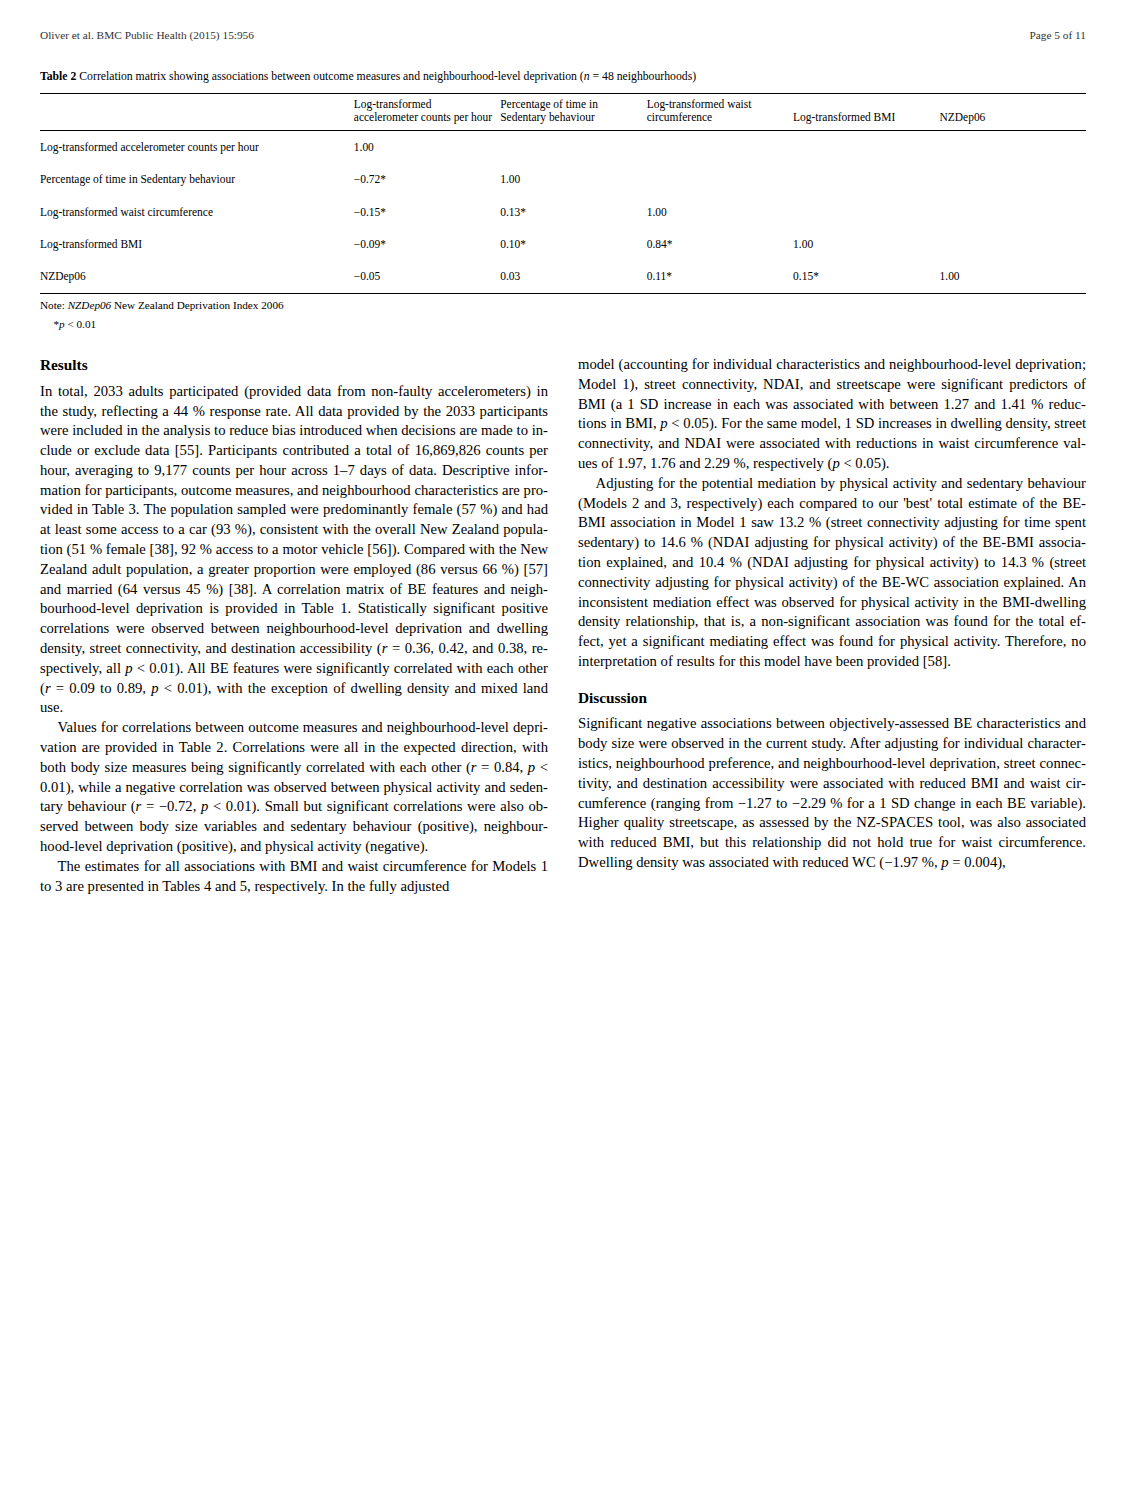Oliver et al. BMC Public Health (2015) 15:956 Page 5 of 11
Table 2 Correlation matrix showing associations between outcome measures and neighbourhood-level deprivation ( n = 48 neighbourhoods)
| | Log-transformed accelerometer counts per hour | Percentage of time in Sedentary behaviour | Log-transformed waist circumference | Log-transformed BMI | NZDep06 |
| --- | --- | --- | --- | --- | --- |
| Log-transformed accelerometer counts per hour | 1.00 | | | | |
| Percentage of time in Sedentary behaviour | −0.72* | 1.00 | | | |
| Log-transformed waist circumference | −0.15* | 0.13* | 1.00 | | |
| Log-transformed BMI | −0.09* | 0.10* | 0.84* | 1.00 | |
| NZDep06 | −0.05 | 0.03 | 0.11* | 0.15* | 1.00 |
Note: NZDep06 New Zealand Deprivation Index 2006
*p < 0.01
Results
In total, 2033 adults participated (provided data from non-faulty accelerometers) in the study, reflecting a 44 % response rate. All data provided by the 2033 participants were included in the analysis to reduce bias introduced when decisions are made to include or exclude data [55]. Participants contributed a total of 16,869,826 counts per hour, averaging to 9,177 counts per hour across 1–7 days of data. Descriptive information for participants, outcome measures, and neighbourhood characteristics are provided in Table 3. The population sampled were predominantly female (57 %) and had at least some access to a car (93 %), consistent with the overall New Zealand population (51 % female [38], 92 % access to a motor vehicle [56]). Compared with the New Zealand adult population, a greater proportion were employed (86 versus 66 %) [57] and married (64 versus 45 %) [38]. A correlation matrix of BE features and neighbourhood-level deprivation is provided in Table 1. Statistically significant positive correlations were observed between neighbourhood-level deprivation and dwelling density, street connectivity, and destination accessibility (r = 0.36, 0.42, and 0.38, respectively, all p < 0.01). All BE features were significantly correlated with each other (r = 0.09 to 0.89, p < 0.01), with the exception of dwelling density and mixed land use.
Values for correlations between outcome measures and neighbourhood-level deprivation are provided in Table 2. Correlations were all in the expected direction, with both body size measures being significantly correlated with each other (r = 0.84, p < 0.01), while a negative correlation was observed between physical activity and sedentary behaviour (r = −0.72, p < 0.01). Small but significant correlations were also observed between body size variables and sedentary behaviour (positive), neighbourhood-level deprivation (positive), and physical activity (negative).
The estimates for all associations with BMI and waist circumference for Models 1 to 3 are presented in Tables 4 and 5, respectively. In the fully adjusted
model (accounting for individual characteristics and neighbourhood-level deprivation; Model 1), street connectivity, NDAI, and streetscape were significant predictors of BMI (a 1 SD increase in each was associated with between 1.27 and 1.41 % reductions in BMI, p < 0.05). For the same model, 1 SD increases in dwelling density, street connectivity, and NDAI were associated with reductions in waist circumference values of 1.97, 1.76 and 2.29 %, respectively (p < 0.05).
Adjusting for the potential mediation by physical activity and sedentary behaviour (Models 2 and 3, respectively) each compared to our 'best' total estimate of the BE-BMI association in Model 1 saw 13.2 % (street connectivity adjusting for time spent sedentary) to 14.6 % (NDAI adjusting for physical activity) of the BE-BMI association explained, and 10.4 % (NDAI adjusting for physical activity) to 14.3 % (street connectivity adjusting for physical activity) of the BE-WC association explained. An inconsistent mediation effect was observed for physical activity in the BMI-dwelling density relationship, that is, a non-significant association was found for the total effect, yet a significant mediating effect was found for physical activity. Therefore, no interpretation of results for this model have been provided [58].
Discussion
Significant negative associations between objectively-assessed BE characteristics and body size were observed in the current study. After adjusting for individual characteristics, neighbourhood preference, and neighbourhood-level deprivation, street connectivity, and destination accessibility were associated with reduced BMI and waist circumference (ranging from −1.27 to −2.29 % for a 1 SD change in each BE variable). Higher quality streetscape, as assessed by the NZ-SPACES tool, was also associated with reduced BMI, but this relationship did not hold true for waist circumference. Dwelling density was associated with reduced WC (−1.97 %, p = 0.004),